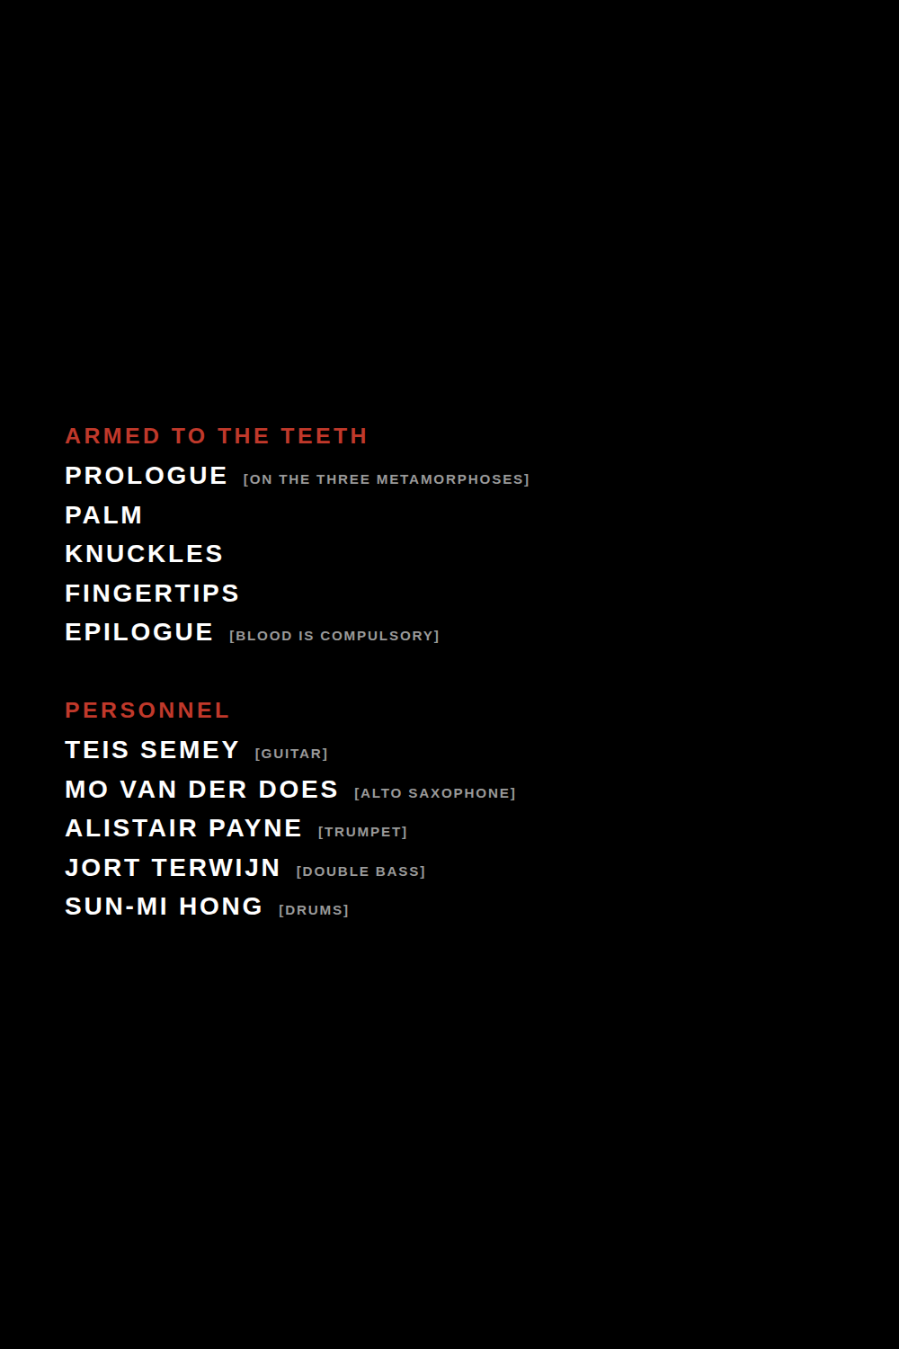Armed to the Teeth
Prologue [On the Three Metamorphoses]
Palm
Knuckles
Fingertips
Epilogue [Blood Is Compulsory]
Personnel
Teis Semey [Guitar]
Mo van der Does [Alto Saxophone]
Alistair Payne [Trumpet]
Jort Terwijn [Double Bass]
Sun-Mi Hong [Drums]